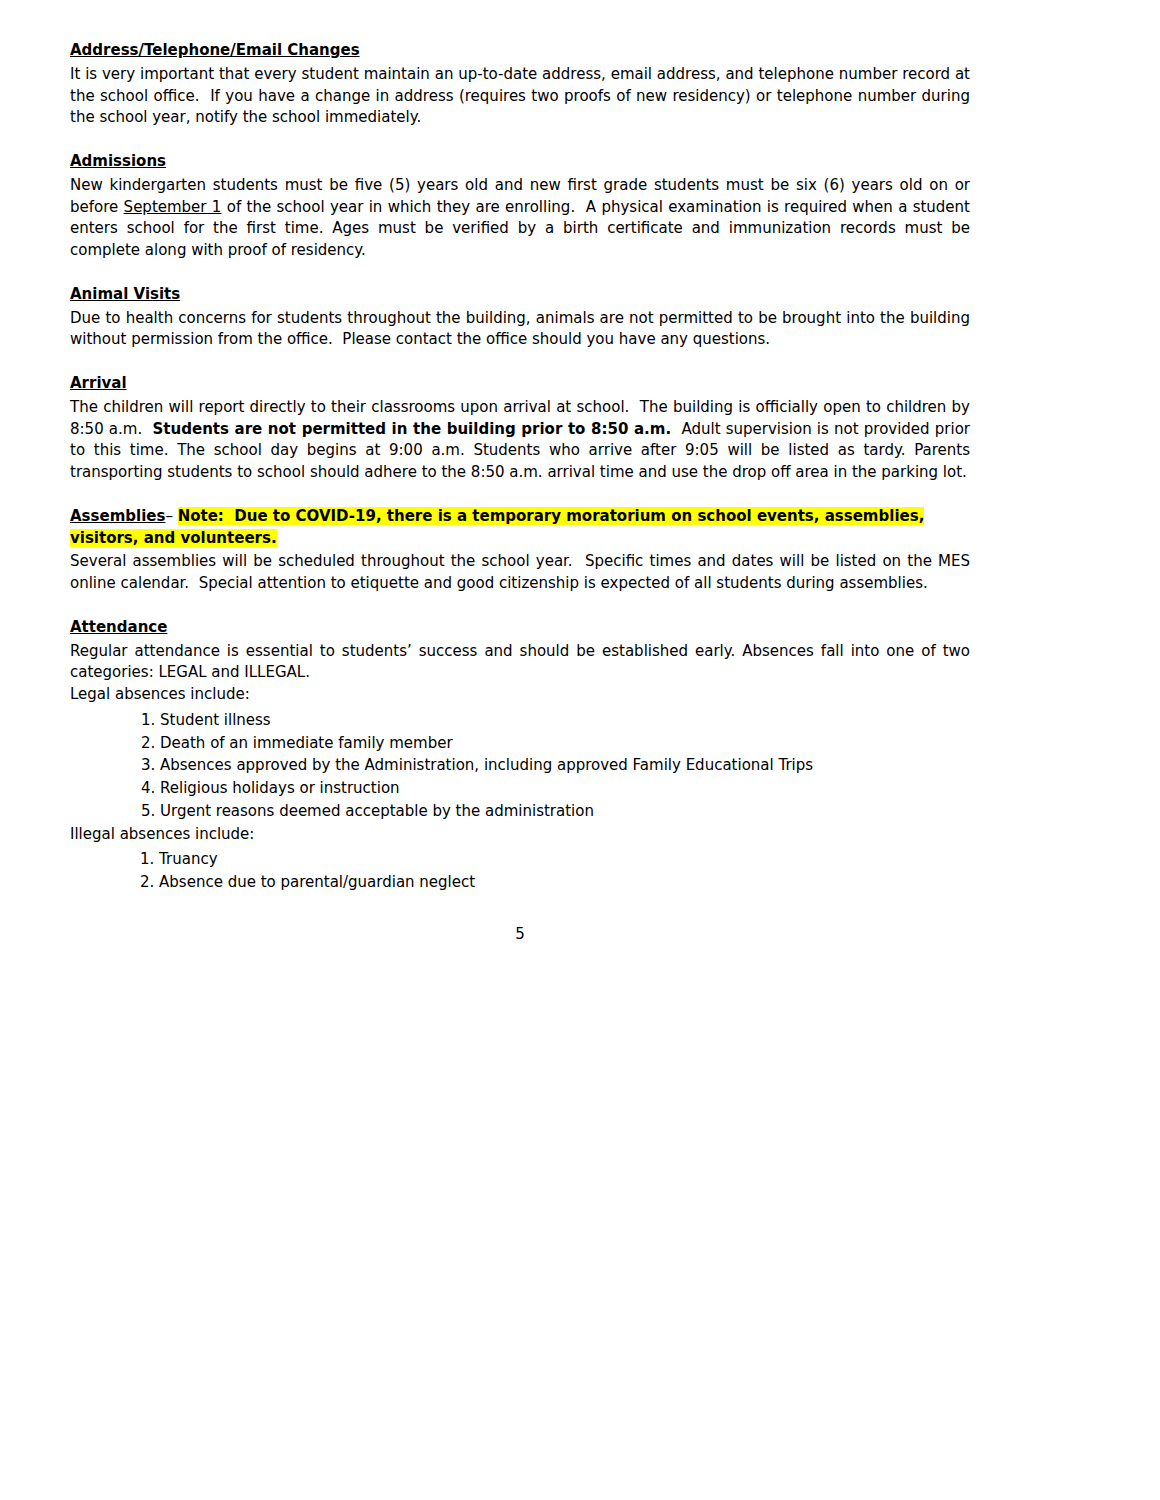Address/Telephone/Email Changes
It is very important that every student maintain an up-to-date address, email address, and telephone number record at the school office. If you have a change in address (requires two proofs of new residency) or telephone number during the school year, notify the school immediately.
Admissions
New kindergarten students must be five (5) years old and new first grade students must be six (6) years old on or before September 1 of the school year in which they are enrolling. A physical examination is required when a student enters school for the first time. Ages must be verified by a birth certificate and immunization records must be complete along with proof of residency.
Animal Visits
Due to health concerns for students throughout the building, animals are not permitted to be brought into the building without permission from the office. Please contact the office should you have any questions.
Arrival
The children will report directly to their classrooms upon arrival at school. The building is officially open to children by 8:50 a.m. Students are not permitted in the building prior to 8:50 a.m. Adult supervision is not provided prior to this time. The school day begins at 9:00 a.m. Students who arrive after 9:05 will be listed as tardy. Parents transporting students to school should adhere to the 8:50 a.m. arrival time and use the drop off area in the parking lot.
Assemblies
– Note: Due to COVID-19, there is a temporary moratorium on school events, assemblies, visitors, and volunteers.
Several assemblies will be scheduled throughout the school year. Specific times and dates will be listed on the MES online calendar. Special attention to etiquette and good citizenship is expected of all students during assemblies.
Attendance
Regular attendance is essential to students’ success and should be established early. Absences fall into one of two categories: LEGAL and ILLEGAL.
Legal absences include:
Student illness
Death of an immediate family member
Absences approved by the Administration, including approved Family Educational Trips
Religious holidays or instruction
Urgent reasons deemed acceptable by the administration
Illegal absences include:
1. Truancy
2. Absence due to parental/guardian neglect
5